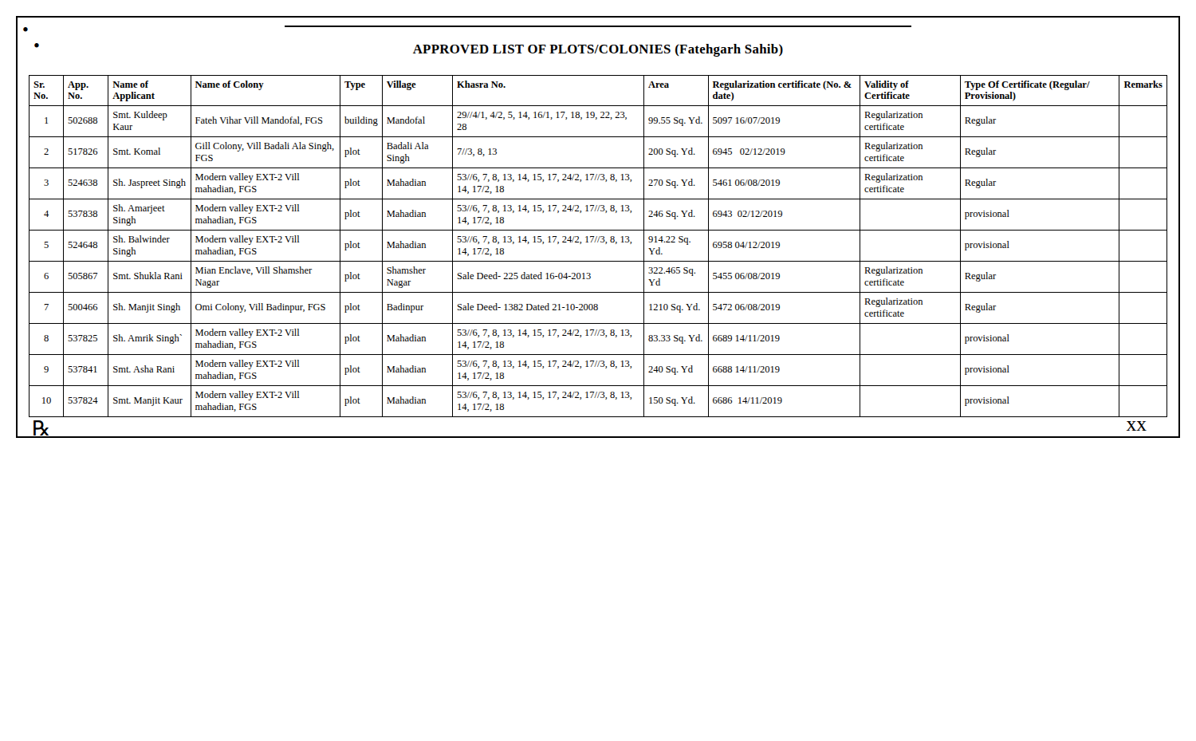••
APPROVED LIST OF PLOTS/COLONIES (Fatehgarh Sahib)
| Sr. No. | App. No. | Name of Applicant | Name of Colony | Type | Village | Khasra No. | Area | Regularization certificate (No. & date) | Validity of Certificate | Type Of Certificate (Regular/ Provisional) | Remarks |
| --- | --- | --- | --- | --- | --- | --- | --- | --- | --- | --- | --- |
| 1 | 502688 | Smt. Kuldeep Kaur | Fateh Vihar Vill Mandofal, FGS | building | Mandofal | 29//4/1, 4/2, 5, 14, 16/1, 17, 18, 19, 22, 23, 28 | 99.55 Sq. Yd. | 5097 16/07/2019 | Regularization certificate | Regular | |
| 2 | 517826 | Smt. Komal | Gill Colony, Vill Badali Ala Singh, FGS | plot | Badali Ala Singh | 7//3, 8, 13 | 200 Sq. Yd. | 6945 02/12/2019 | Regularization certificate | Regular | |
| 3 | 524638 | Sh. Jaspreet Singh | Modern valley EXT-2 Vill mahadian, FGS | plot | Mahadian | 53//6, 7, 8, 13, 14, 15, 17, 24/2, 17//3, 8, 13, 14, 17/2, 18 | 270 Sq. Yd. | 5461 06/08/2019 | Regularization certificate | Regular | |
| 4 | 537838 | Sh. Amarjeet Singh | Modern valley EXT-2 Vill mahadian, FGS | plot | Mahadian | 53//6, 7, 8, 13, 14, 15, 17, 24/2, 17//3, 8, 13, 14, 17/2, 18 | 246 Sq. Yd. | 6943 02/12/2019 | | provisional | |
| 5 | 524648 | Sh. Balwinder Singh | Modern valley EXT-2 Vill mahadian, FGS | plot | Mahadian | 53//6, 7, 8, 13, 14, 15, 17, 24/2, 17//3, 8, 13, 14, 17/2, 18 | 914.22 Sq. Yd. | 6958 04/12/2019 | | provisional | |
| 6 | 505867 | Smt. Shukla Rani | Mian Enclave, Vill Shamsher Nagar | plot | Shamsher Nagar | Sale Deed- 225 dated 16-04-2013 | 322.465 Sq. Yd | 5455 06/08/2019 | Regularization certificate | Regular | |
| 7 | 500466 | Sh. Manjit Singh | Omi Colony, Vill Badinpur, FGS | plot | Badinpur | Sale Deed- 1382 Dated 21-10-2008 | 1210 Sq. Yd. | 5472 06/08/2019 | Regularization certificate | Regular | |
| 8 | 537825 | Sh. Amrik Singh` | Modern valley EXT-2 Vill mahadian, FGS | plot | Mahadian | 53//6, 7, 8, 13, 14, 15, 17, 24/2, 17//3, 8, 13, 14, 17/2, 18 | 83.33 Sq. Yd. | 6689 14/11/2019 | | provisional | |
| 9 | 537841 | Smt. Asha Rani | Modern valley EXT-2 Vill mahadian, FGS | plot | Mahadian | 53//6, 7, 8, 13, 14, 15, 17, 24/2, 17//3, 8, 13, 14, 17/2, 18 | 240 Sq. Yd | 6688 14/11/2019 | | provisional | |
| 10 | 537824 | Smt. Manjit Kaur | Modern valley EXT-2 Vill mahadian, FGS | plot | Mahadian | 53//6, 7, 8, 13, 14, 15, 17, 24/2, 17//3, 8, 13, 14, 17/2, 18 | 150 Sq. Yd. | 6686 14/11/2019 | | provisional | |
℞
xx